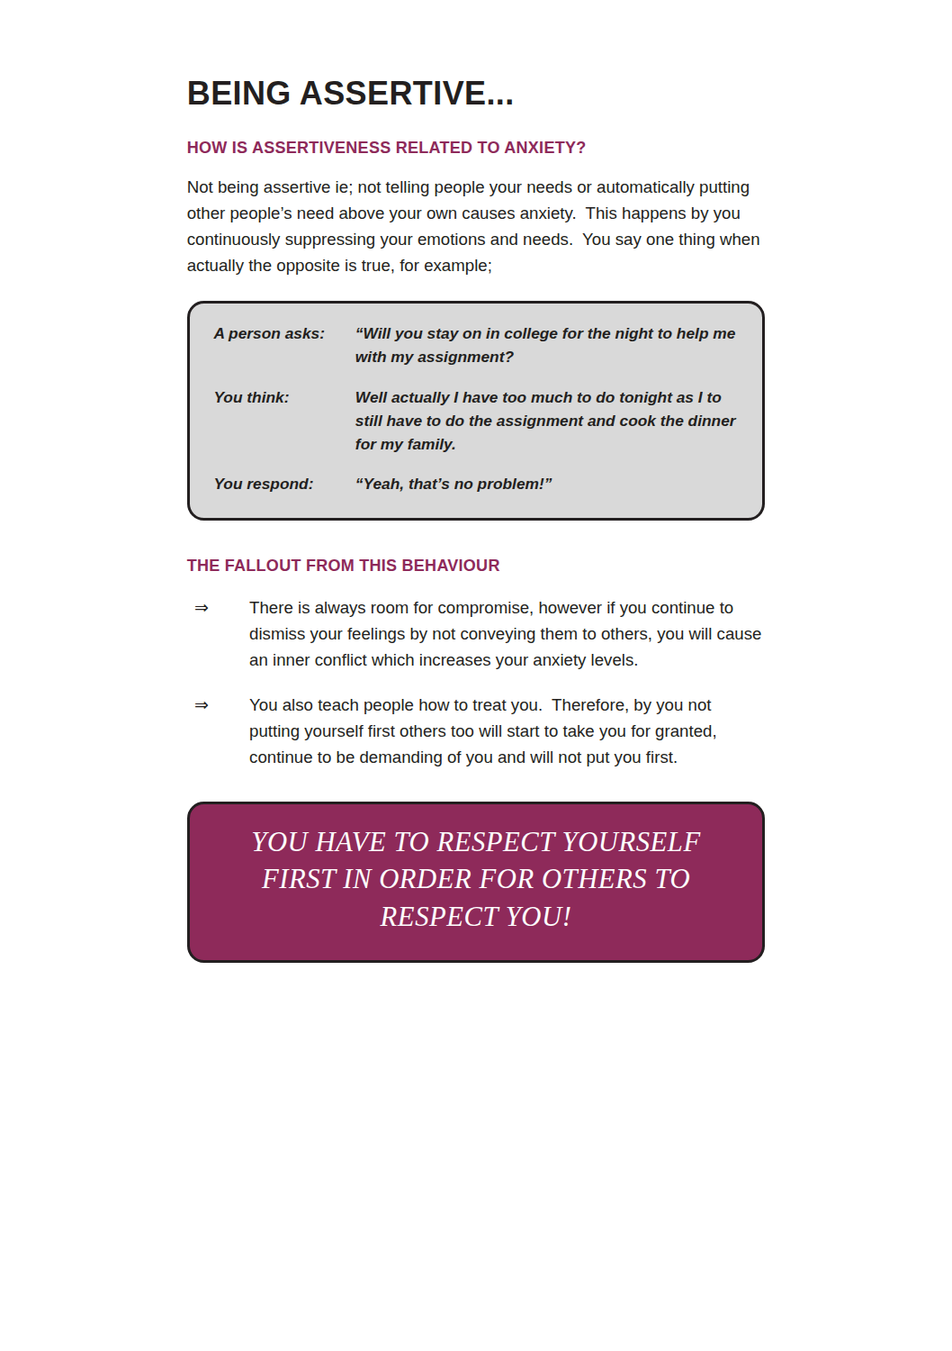BEING ASSERTIVE...
HOW IS ASSERTIVENESS RELATED TO ANXIETY?
Not being assertive ie; not telling people your needs or automatically putting other people’s need above your own causes anxiety. This happens by you continuously suppressing your emotions and needs. You say one thing when actually the opposite is true, for example;
| A person asks: | “Will you stay on in college for the night to help me with my assignment? |
| You think: | Well actually I have too much to do tonight as I to still have to do the assignment and cook the dinner for my family. |
| You respond: | “Yeah, that’s no problem!” |
THE FALLOUT FROM THIS BEHAVIOUR
There is always room for compromise, however if you continue to dismiss your feelings by not conveying them to others, you will cause an inner conflict which increases your anxiety levels.
You also teach people how to treat you. Therefore, by you not putting yourself first others too will start to take you for granted, continue to be demanding of you and will not put you first.
YOU HAVE TO RESPECT YOURSELF FIRST IN ORDER FOR OTHERS TO RESPECT YOU!